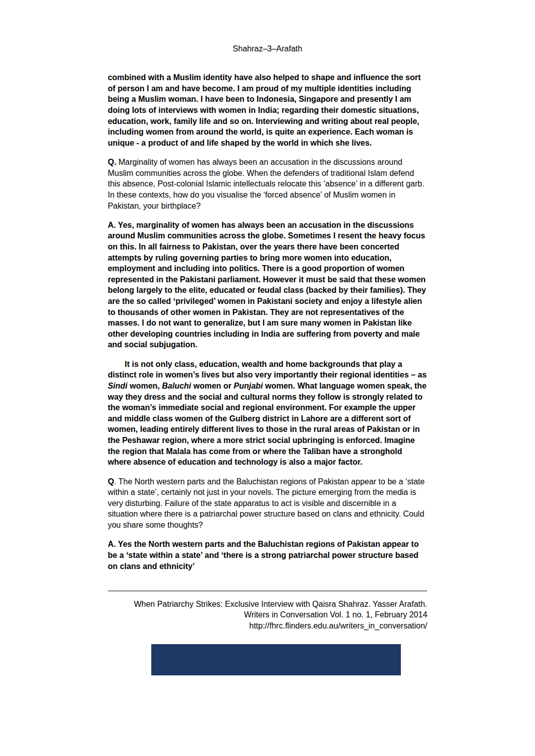Shahraz–3–Arafath
combined with a Muslim identity have also helped to shape and influence the sort of person I am and have become. I am proud of my multiple identities including being a Muslim woman. I have been to Indonesia, Singapore and presently I am doing lots of interviews with women in India; regarding their domestic situations, education, work, family life and so on. Interviewing and writing about real people, including women from around the world, is quite an experience. Each woman is unique - a product of and life shaped by the world in which she lives.
Q. Marginality of women has always been an accusation in the discussions around Muslim communities across the globe. When the defenders of traditional Islam defend this absence, Post-colonial Islamic intellectuals relocate this ‘absence’ in a different garb. In these contexts, how do you visualise the ‘forced absence’ of Muslim women in Pakistan, your birthplace?
A. Yes, marginality of women has always been an accusation in the discussions around Muslim communities across the globe. Sometimes I resent the heavy focus on this. In all fairness to Pakistan, over the years there have been concerted attempts by ruling governing parties to bring more women into education, employment and including into politics. There is a good proportion of women represented in the Pakistani parliament. However it must be said that these women belong largely to the elite, educated or feudal class (backed by their families). They are the so called ‘privileged’ women in Pakistani society and enjoy a lifestyle alien to thousands of other women in Pakistan. They are not representatives of the masses. I do not want to generalize, but I am sure many women in Pakistan like other developing countries including in India are suffering from poverty and male and social subjugation.
It is not only class, education, wealth and home backgrounds that play a distinct role in women’s lives but also very importantly their regional identities – as Sindi women, Baluchi women or Punjabi women. What language women speak, the way they dress and the social and cultural norms they follow is strongly related to the woman’s immediate social and regional environment. For example the upper and middle class women of the Gulberg district in Lahore are a different sort of women, leading entirely different lives to those in the rural areas of Pakistan or in the Peshawar region, where a more strict social upbringing is enforced. Imagine the region that Malala has come from or where the Taliban have a stronghold where absence of education and technology is also a major factor.
Q. The North western parts and the Baluchistan regions of Pakistan appear to be a ‘state within a state’, certainly not just in your novels. The picture emerging from the media is very disturbing. Failure of the state apparatus to act is visible and discernible in a situation where there is a patriarchal power structure based on clans and ethnicity. Could you share some thoughts?
A. Yes the North western parts and the Baluchistan regions of Pakistan appear to be a ‘state within a state’ and ‘there is a strong patriarchal power structure based on clans and ethnicity’
When Patriarchy Strikes: Exclusive Interview with Qaisra Shahraz. Yasser Arafath.
Writers in Conversation Vol. 1 no. 1, February 2014
http://fhrc.flinders.edu.au/writers_in_conversation/